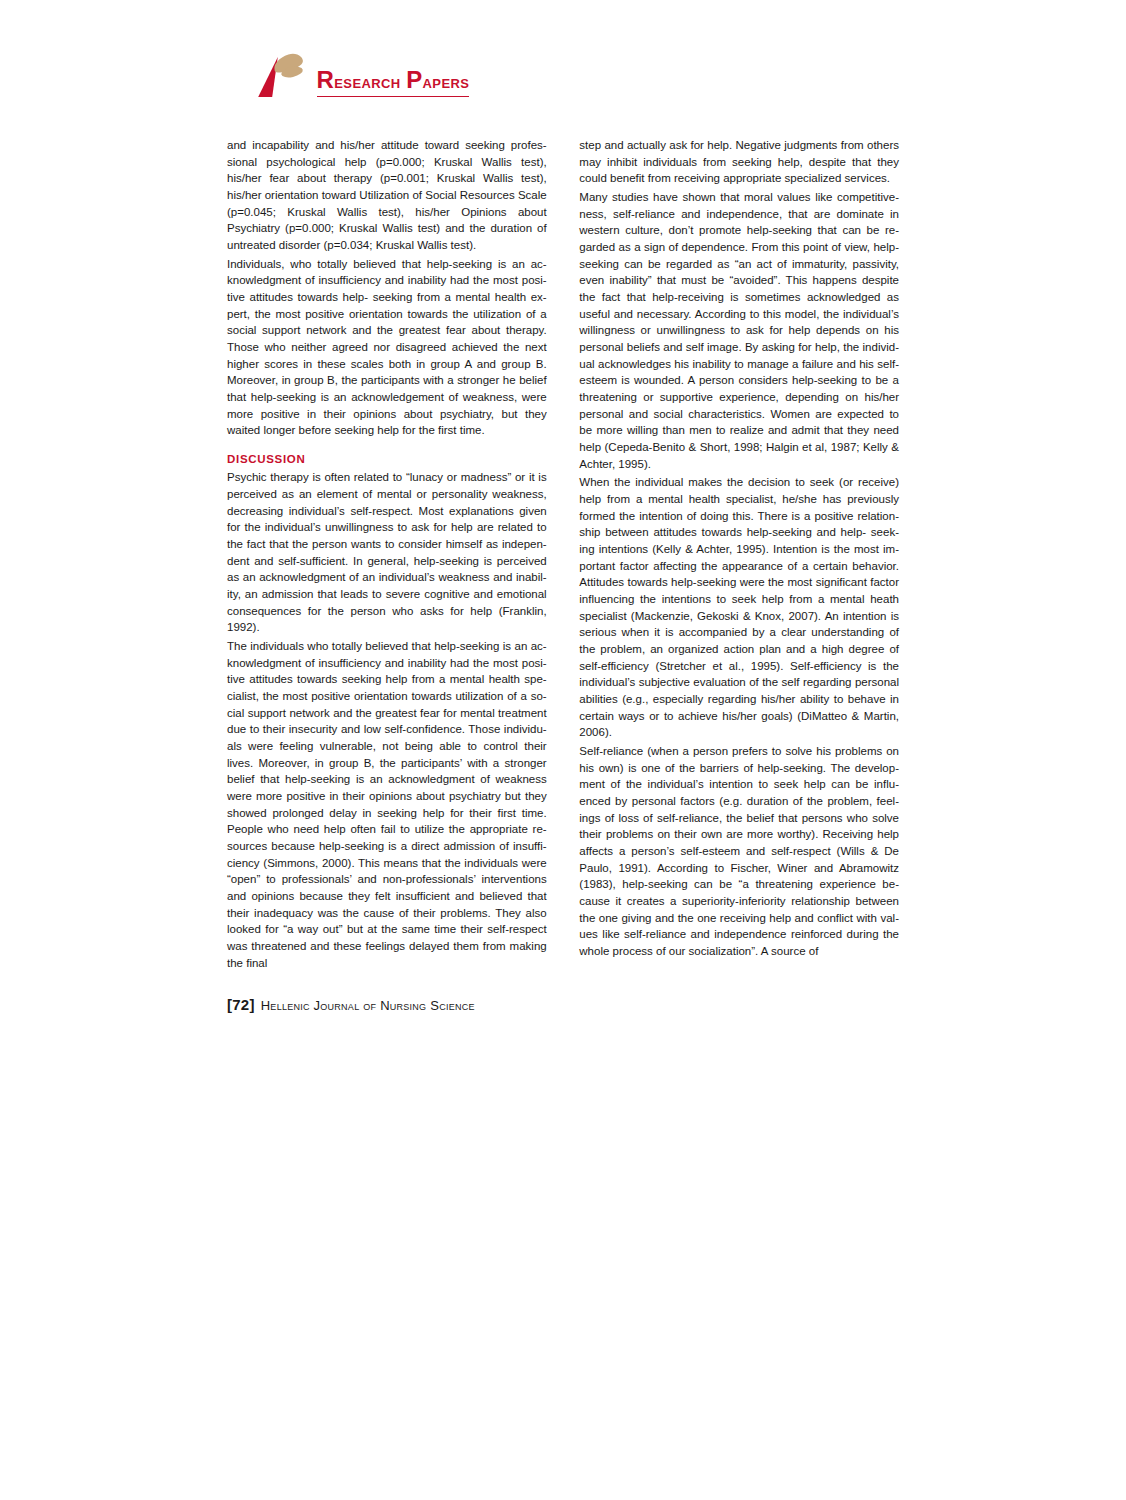Research Papers
and incapability and his/her attitude toward seeking professional psychological help (p=0.000; Kruskal Wallis test), his/her fear about therapy (p=0.001; Kruskal Wallis test), his/her orientation toward Utilization of Social Resources Scale (p=0.045; Kruskal Wallis test), his/her Opinions about Psychiatry (p=0.000; Kruskal Wallis test) and the duration of untreated disorder (p=0.034; Kruskal Wallis test).
Individuals, who totally believed that help-seeking is an acknowledgment of insufficiency and inability had the most positive attitudes towards help- seeking from a mental health expert, the most positive orientation towards the utilization of a social support network and the greatest fear about therapy. Those who neither agreed nor disagreed achieved the next higher scores in these scales both in group A and group B. Moreover, in group B, the participants with a stronger he belief that help-seeking is an acknowledgement of weakness, were more positive in their opinions about psychiatry, but they waited longer before seeking help for the first time.
DISCUSSION
Psychic therapy is often related to “lunacy or madness” or it is perceived as an element of mental or personality weakness, decreasing individual’s self-respect. Most explanations given for the individual’s unwillingness to ask for help are related to the fact that the person wants to consider himself as independent and self-sufficient. In general, help-seeking is perceived as an acknowledgment of an individual’s weakness and inability, an admission that leads to severe cognitive and emotional consequences for the person who asks for help (Franklin, 1992).
The individuals who totally believed that help-seeking is an acknowledgment of insufficiency and inability had the most positive attitudes towards seeking help from a mental health specialist, the most positive orientation towards utilization of a social support network and the greatest fear for mental treatment due to their insecurity and low self-confidence. Those individuals were feeling vulnerable, not being able to control their lives. Moreover, in group B, the participants’ with a stronger belief that help-seeking is an acknowledgment of weakness were more positive in their opinions about psychiatry but they showed prolonged delay in seeking help for their first time. People who need help often fail to utilize the appropriate resources because help-seeking is a direct admission of insufficiency (Simmons, 2000). This means that the individuals were “open” to professionals’ and non-professionals’ interventions and opinions because they felt insufficient and believed that their inadequacy was the cause of their problems. They also looked for “a way out” but at the same time their self-respect was threatened and these feelings delayed them from making the final
step and actually ask for help. Negative judgments from others may inhibit individuals from seeking help, despite that they could benefit from receiving appropriate specialized services.
Many studies have shown that moral values like competitiveness, self-reliance and independence, that are dominate in western culture, don’t promote help-seeking that can be regarded as a sign of dependence. From this point of view, help- seeking can be regarded as “an act of immaturity, passivity, even inability” that must be “avoided”. This happens despite the fact that help-receiving is sometimes acknowledged as useful and necessary. According to this model, the individual’s willingness or unwillingness to ask for help depends on his personal beliefs and self image. By asking for help, the individual acknowledges his inability to manage a failure and his self-esteem is wounded. A person considers help-seeking to be a threatening or supportive experience, depending on his/her personal and social characteristics. Women are expected to be more willing than men to realize and admit that they need help (Cepeda-Benito & Short, 1998; Halgin et al, 1987; Kelly & Achter, 1995).
When the individual makes the decision to seek (or receive) help from a mental health specialist, he/she has previously formed the intention of doing this. There is a positive relationship between attitudes towards help-seeking and help- seeking intentions (Kelly & Achter, 1995). Intention is the most important factor affecting the appearance of a certain behavior. Attitudes towards help-seeking were the most significant factor influencing the intentions to seek help from a mental heath specialist (Mackenzie, Gekoski & Knox, 2007). An intention is serious when it is accompanied by a clear understanding of the problem, an organized action plan and a high degree of self-efficiency (Stretcher et al., 1995). Self-efficiency is the individual’s subjective evaluation of the self regarding personal abilities (e.g., especially regarding his/her ability to behave in certain ways or to achieve his/her goals) (DiMatteo & Martin, 2006).
Self-reliance (when a person prefers to solve his problems on his own) is one of the barriers of help-seeking. The development of the individual’s intention to seek help can be influenced by personal factors (e.g. duration of the problem, feelings of loss of self-reliance, the belief that persons who solve their problems on their own are more worthy). Receiving help affects a person’s self-esteem and self-respect (Wills & De Paulo, 1991). According to Fischer, Winer and Abramowitz (1983), help-seeking can be “a threatening experience because it creates a superiority-inferiority relationship between the one giving and the one receiving help and conflict with values like self-reliance and independence reinforced during the whole process of our socialization”. A source of
[72] Hellenic Journal of Nursing Science